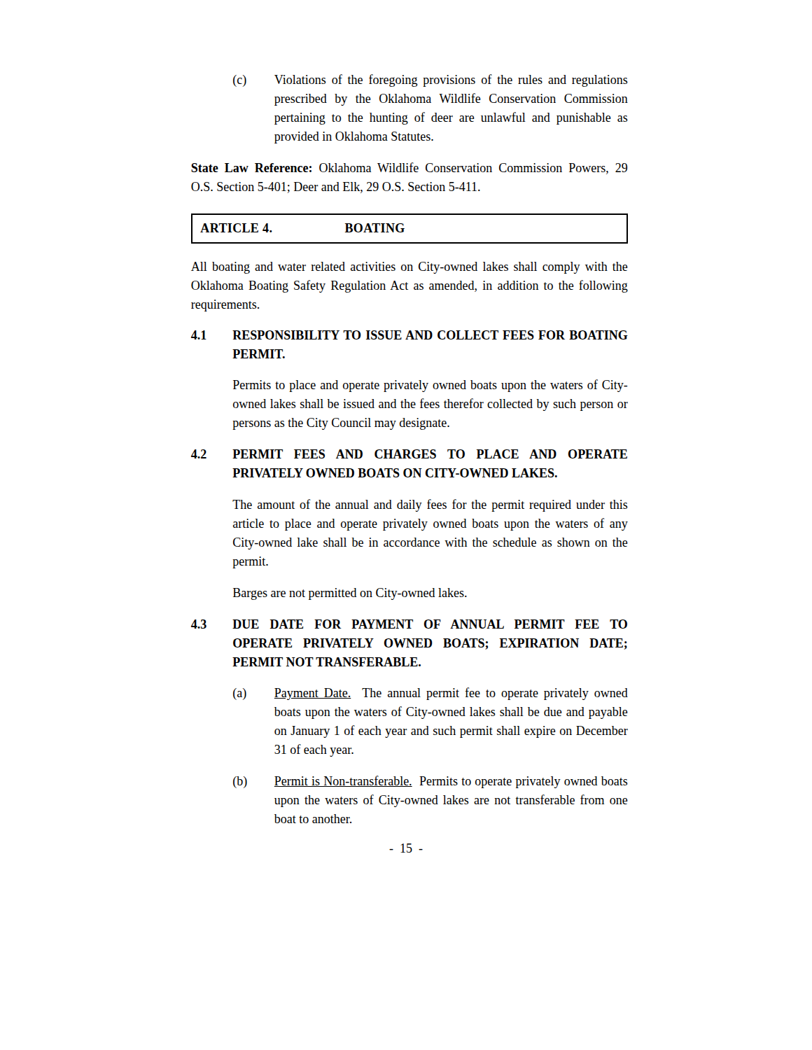(c) Violations of the foregoing provisions of the rules and regulations prescribed by the Oklahoma Wildlife Conservation Commission pertaining to the hunting of deer are unlawful and punishable as provided in Oklahoma Statutes.
State Law Reference: Oklahoma Wildlife Conservation Commission Powers, 29 O.S. Section 5-401; Deer and Elk, 29 O.S. Section 5-411.
ARTICLE 4. BOATING
All boating and water related activities on City-owned lakes shall comply with the Oklahoma Boating Safety Regulation Act as amended, in addition to the following requirements.
4.1 RESPONSIBILITY TO ISSUE AND COLLECT FEES FOR BOATING PERMIT.
Permits to place and operate privately owned boats upon the waters of City-owned lakes shall be issued and the fees therefor collected by such person or persons as the City Council may designate.
4.2 PERMIT FEES AND CHARGES TO PLACE AND OPERATE PRIVATELY OWNED BOATS ON CITY-OWNED LAKES.
The amount of the annual and daily fees for the permit required under this article to place and operate privately owned boats upon the waters of any City-owned lake shall be in accordance with the schedule as shown on the permit.
Barges are not permitted on City-owned lakes.
4.3 DUE DATE FOR PAYMENT OF ANNUAL PERMIT FEE TO OPERATE PRIVATELY OWNED BOATS; EXPIRATION DATE; PERMIT NOT TRANSFERABLE.
(a) Payment Date. The annual permit fee to operate privately owned boats upon the waters of City-owned lakes shall be due and payable on January 1 of each year and such permit shall expire on December 31 of each year.
(b) Permit is Non-transferable. Permits to operate privately owned boats upon the waters of City-owned lakes are not transferable from one boat to another.
- 15 -